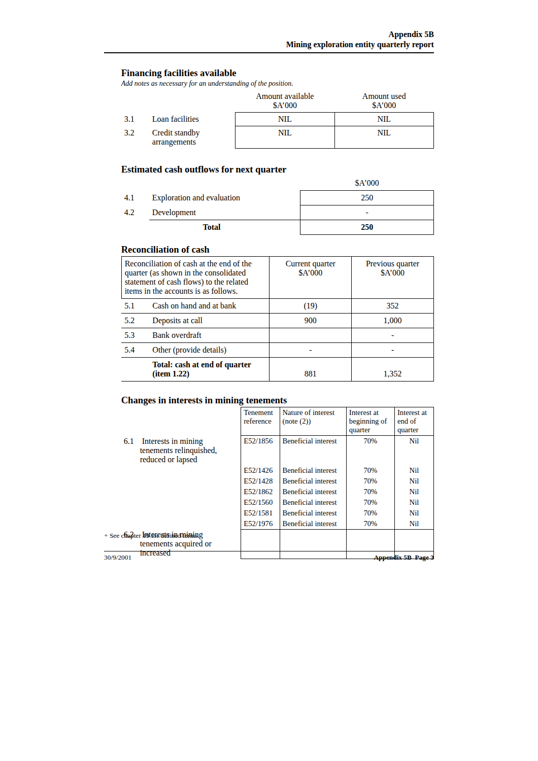Appendix 5B
Mining exploration entity quarterly report
Financing facilities available
Add notes as necessary for an understanding of the position.
| | | Amount available $A’000 | Amount used $A’000 |
| 3.1 | Loan facilities | NIL | NIL |
| 3.2 | Credit standby arrangements | NIL | NIL |
Estimated cash outflows for next quarter
| | | $A’000 |
| 4.1 | Exploration and evaluation | 250 |
| 4.2 | Development | - |
| | Total | 250 |
Reconciliation of cash
| Reconciliation of cash at the end of the quarter (as shown in the consolidated statement of cash flows) to the related items in the accounts is as follows. | Current quarter $A’000 | Previous quarter $A’000 |
| 5.1 | Cash on hand and at bank | (19) | 352 |
| 5.2 | Deposits at call | 900 | 1,000 |
| 5.3 | Bank overdraft | | - |
| 5.4 | Other (provide details) | - | - |
| | Total: cash at end of quarter (item 1.22) | 881 | 1,352 |
Changes in interests in mining tenements
| | Tenement reference | Nature of interest (note (2)) | Interest at beginning of quarter | Interest at end of quarter |
| 6.1 Interests in mining tenements relinquished, reduced or lapsed | E52/1856 | Beneficial interest | 70% | Nil |
| | E52/1426 | Beneficial interest | 70% | Nil |
| | E52/1428 | Beneficial interest | 70% | Nil |
| | E52/1862 | Beneficial interest | 70% | Nil |
| | E52/1560 | Beneficial interest | 70% | Nil |
| | E52/1581 | Beneficial interest | 70% | Nil |
| | E52/1976 | Beneficial interest | 70% | Nil |
| 6.2 Interests in mining tenements acquired or increased | | | | |
+ See chapter 19 for defined terms.
30/9/2001 Appendix 5B Page 3